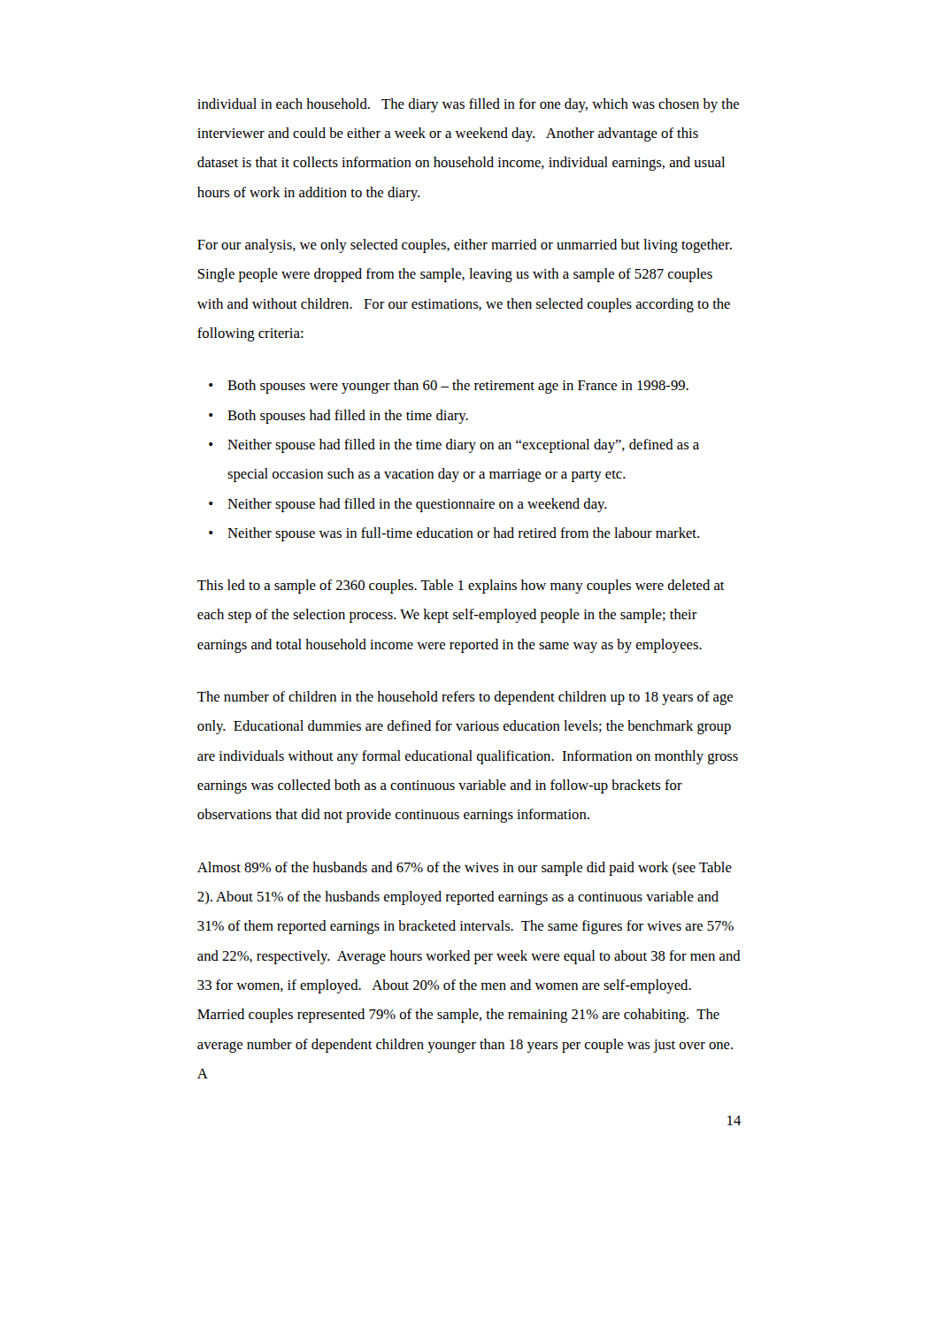individual in each household. The diary was filled in for one day, which was chosen by the interviewer and could be either a week or a weekend day. Another advantage of this dataset is that it collects information on household income, individual earnings, and usual hours of work in addition to the diary.
For our analysis, we only selected couples, either married or unmarried but living together. Single people were dropped from the sample, leaving us with a sample of 5287 couples with and without children. For our estimations, we then selected couples according to the following criteria:
Both spouses were younger than 60 – the retirement age in France in 1998-99.
Both spouses had filled in the time diary.
Neither spouse had filled in the time diary on an “exceptional day”, defined as a special occasion such as a vacation day or a marriage or a party etc.
Neither spouse had filled in the questionnaire on a weekend day.
Neither spouse was in full-time education or had retired from the labour market.
This led to a sample of 2360 couples. Table 1 explains how many couples were deleted at each step of the selection process. We kept self-employed people in the sample; their earnings and total household income were reported in the same way as by employees.
The number of children in the household refers to dependent children up to 18 years of age only. Educational dummies are defined for various education levels; the benchmark group are individuals without any formal educational qualification. Information on monthly gross earnings was collected both as a continuous variable and in follow-up brackets for observations that did not provide continuous earnings information.
Almost 89% of the husbands and 67% of the wives in our sample did paid work (see Table 2). About 51% of the husbands employed reported earnings as a continuous variable and 31% of them reported earnings in bracketed intervals. The same figures for wives are 57% and 22%, respectively. Average hours worked per week were equal to about 38 for men and 33 for women, if employed. About 20% of the men and women are self-employed. Married couples represented 79% of the sample, the remaining 21% are cohabiting. The average number of dependent children younger than 18 years per couple was just over one. A
14